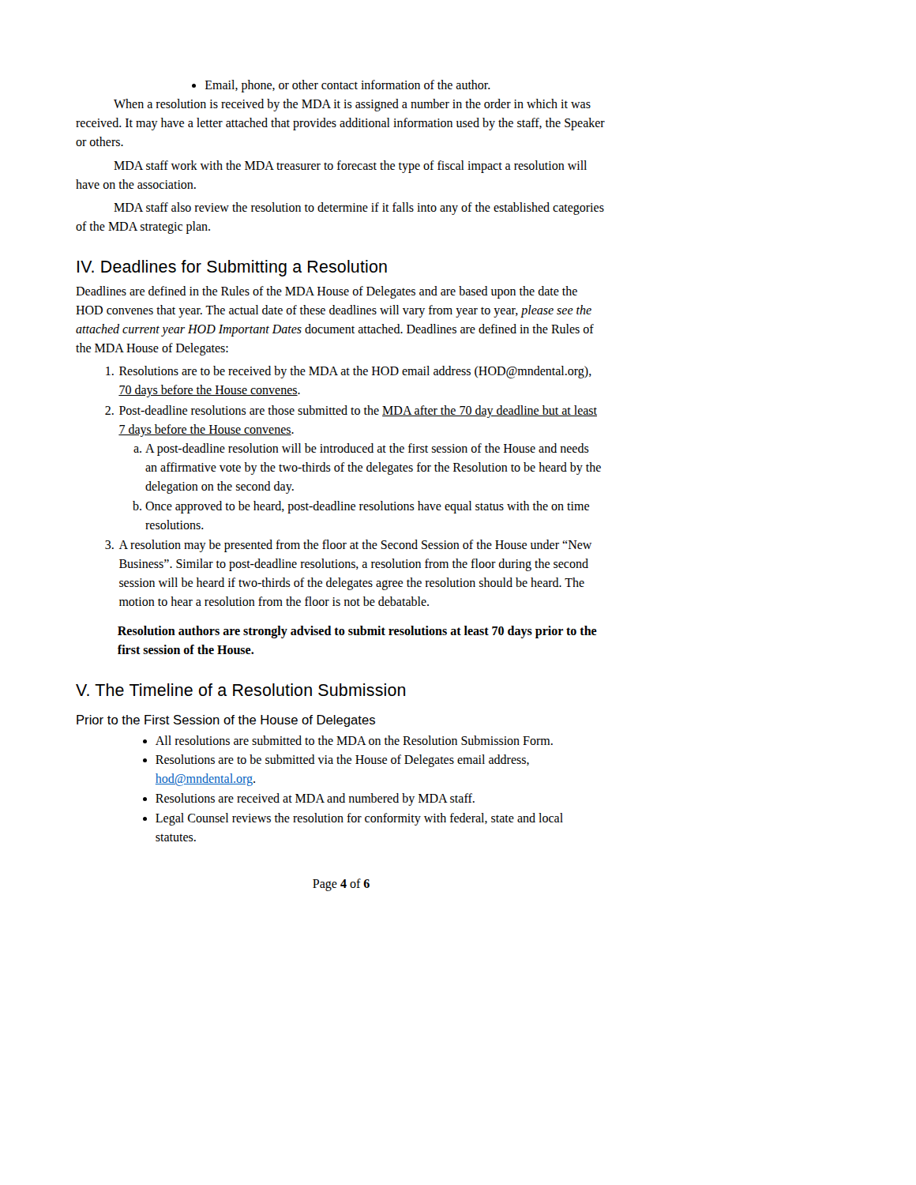Email, phone, or other contact information of the author.
When a resolution is received by the MDA it is assigned a number in the order in which it was received. It may have a letter attached that provides additional information used by the staff, the Speaker or others.
MDA staff work with the MDA treasurer to forecast the type of fiscal impact a resolution will have on the association.
MDA staff also review the resolution to determine if it falls into any of the established categories of the MDA strategic plan.
IV. Deadlines for Submitting a Resolution
Deadlines are defined in the Rules of the MDA House of Delegates and are based upon the date the HOD convenes that year. The actual date of these deadlines will vary from year to year, please see the attached current year HOD Important Dates document attached. Deadlines are defined in the Rules of the MDA House of Delegates:
Resolutions are to be received by the MDA at the HOD email address (HOD@mndental.org), 70 days before the House convenes.
Post-deadline resolutions are those submitted to the MDA after the 70 day deadline but at least 7 days before the House convenes.
A post-deadline resolution will be introduced at the first session of the House and needs an affirmative vote by the two-thirds of the delegates for the Resolution to be heard by the delegation on the second day.
Once approved to be heard, post-deadline resolutions have equal status with the on time resolutions.
A resolution may be presented from the floor at the Second Session of the House under “New Business”. Similar to post-deadline resolutions, a resolution from the floor during the second session will be heard if two-thirds of the delegates agree the resolution should be heard. The motion to hear a resolution from the floor is not be debatable.
Resolution authors are strongly advised to submit resolutions at least 70 days prior to the first session of the House.
V. The Timeline of a Resolution Submission
Prior to the First Session of the House of Delegates
All resolutions are submitted to the MDA on the Resolution Submission Form.
Resolutions are to be submitted via the House of Delegates email address, hod@mndental.org.
Resolutions are received at MDA and numbered by MDA staff.
Legal Counsel reviews the resolution for conformity with federal, state and local statutes.
Page 4 of 6